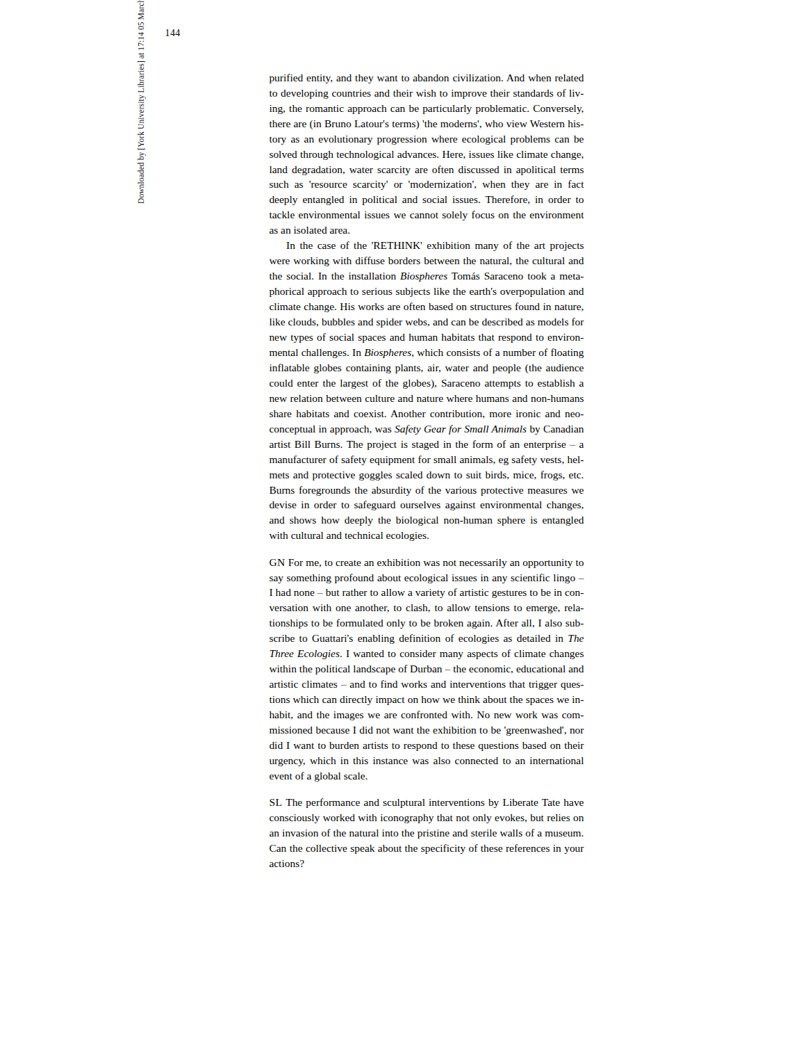144
Downloaded by [York University Libraries] at 17:14 05 March 2013
purified entity, and they want to abandon civilization. And when related to developing countries and their wish to improve their standards of living, the romantic approach can be particularly problematic. Conversely, there are (in Bruno Latour's terms) 'the moderns', who view Western history as an evolutionary progression where ecological problems can be solved through technological advances. Here, issues like climate change, land degradation, water scarcity are often discussed in apolitical terms such as 'resource scarcity' or 'modernization', when they are in fact deeply entangled in political and social issues. Therefore, in order to tackle environmental issues we cannot solely focus on the environment as an isolated area.
In the case of the 'RETHINK' exhibition many of the art projects were working with diffuse borders between the natural, the cultural and the social. In the installation Biospheres Tomás Saraceno took a metaphorical approach to serious subjects like the earth's overpopulation and climate change. His works are often based on structures found in nature, like clouds, bubbles and spider webs, and can be described as models for new types of social spaces and human habitats that respond to environmental challenges. In Biospheres, which consists of a number of floating inflatable globes containing plants, air, water and people (the audience could enter the largest of the globes), Saraceno attempts to establish a new relation between culture and nature where humans and non-humans share habitats and coexist. Another contribution, more ironic and neo-conceptual in approach, was Safety Gear for Small Animals by Canadian artist Bill Burns. The project is staged in the form of an enterprise – a manufacturer of safety equipment for small animals, eg safety vests, helmets and protective goggles scaled down to suit birds, mice, frogs, etc. Burns foregrounds the absurdity of the various protective measures we devise in order to safeguard ourselves against environmental changes, and shows how deeply the biological non-human sphere is entangled with cultural and technical ecologies.
GN For me, to create an exhibition was not necessarily an opportunity to say something profound about ecological issues in any scientific lingo – I had none – but rather to allow a variety of artistic gestures to be in conversation with one another, to clash, to allow tensions to emerge, relationships to be formulated only to be broken again. After all, I also subscribe to Guattari's enabling definition of ecologies as detailed in The Three Ecologies. I wanted to consider many aspects of climate changes within the political landscape of Durban – the economic, educational and artistic climates – and to find works and interventions that trigger questions which can directly impact on how we think about the spaces we inhabit, and the images we are confronted with. No new work was commissioned because I did not want the exhibition to be 'greenwashed', nor did I want to burden artists to respond to these questions based on their urgency, which in this instance was also connected to an international event of a global scale.
SL The performance and sculptural interventions by Liberate Tate have consciously worked with iconography that not only evokes, but relies on an invasion of the natural into the pristine and sterile walls of a museum. Can the collective speak about the specificity of these references in your actions?